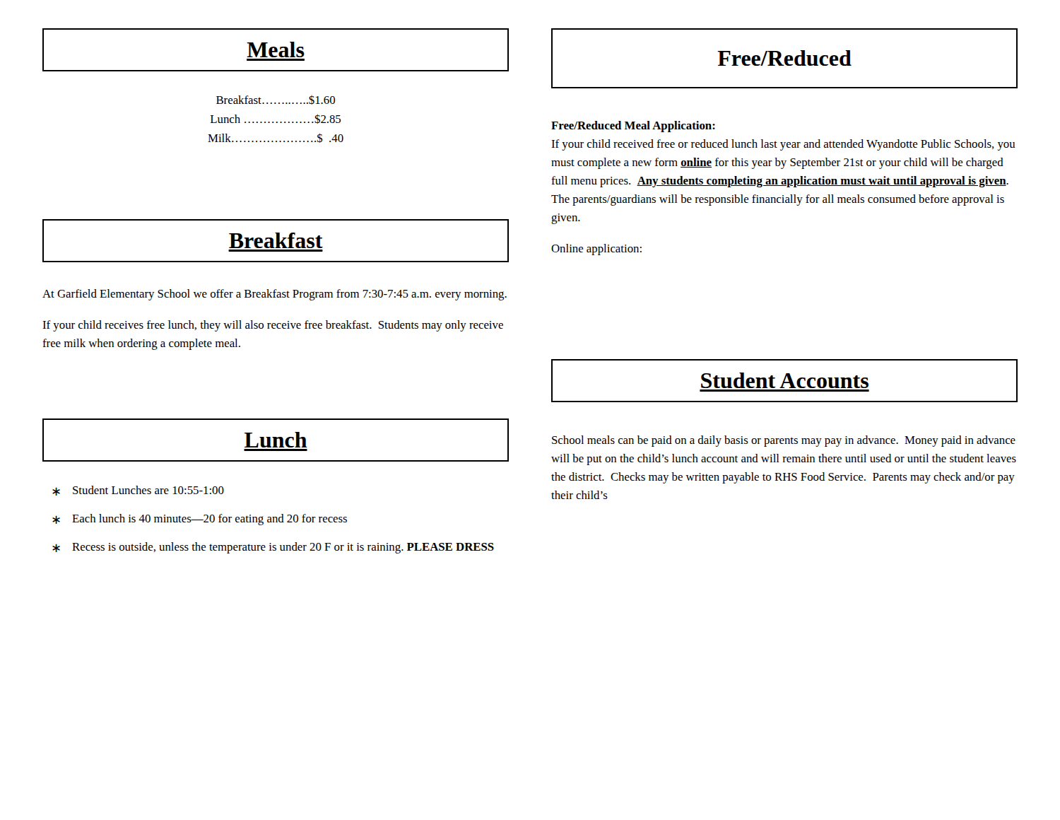Meals
Breakfast……..…..$1.60
Lunch ………………$2.85
Milk………………….$ .40
Breakfast
At Garfield Elementary School we offer a Breakfast Program from 7:30-7:45 a.m. every morning.
If your child receives free lunch, they will also receive free breakfast. Students may only receive free milk when ordering a complete meal.
Lunch
Student Lunches are 10:55-1:00
Each lunch is 40 minutes—20 for eating and 20 for recess
Recess is outside, unless the temperature is under 20 F or it is raining. PLEASE DRESS
Free/Reduced
Free/Reduced Meal Application:
If your child received free or reduced lunch last year and attended Wyandotte Public Schools, you must complete a new form online for this year by September 21st or your child will be charged full menu prices. Any students completing an application must wait until approval is given. The parents/guardians will be responsible financially for all meals consumed before approval is given.
Online application:
Student Accounts
School meals can be paid on a daily basis or parents may pay in advance. Money paid in advance will be put on the child’s lunch account and will remain there until used or until the student leaves the district. Checks may be written payable to RHS Food Service. Parents may check and/or pay their child’s